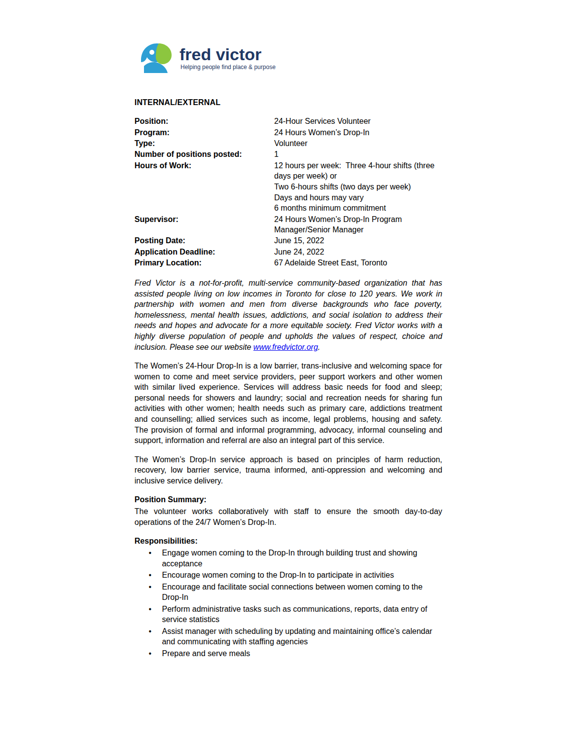fred victor Helping people find place & purpose
INTERNAL/EXTERNAL
| Position: | 24-Hour Services Volunteer |
| Program: | 24 Hours Women’s Drop-In |
| Type: | Volunteer |
| Number of positions posted: | 1 |
| Hours of Work: | 12 hours per week: Three 4-hour shifts (three days per week) or Two 6-hours shifts (two days per week) Days and hours may vary 6 months minimum commitment |
| Supervisor: | 24 Hours Women’s Drop-In Program Manager/Senior Manager |
| Posting Date: | June 15, 2022 |
| Application Deadline: | June 24, 2022 |
| Primary Location: | 67 Adelaide Street East, Toronto |
Fred Victor is a not-for-profit, multi-service community-based organization that has assisted people living on low incomes in Toronto for close to 120 years. We work in partnership with women and men from diverse backgrounds who face poverty, homelessness, mental health issues, addictions, and social isolation to address their needs and hopes and advocate for a more equitable society. Fred Victor works with a highly diverse population of people and upholds the values of respect, choice and inclusion. Please see our website www.fredvictor.org.
The Women’s 24-Hour Drop-In is a low barrier, trans-inclusive and welcoming space for women to come and meet service providers, peer support workers and other women with similar lived experience. Services will address basic needs for food and sleep; personal needs for showers and laundry; social and recreation needs for sharing fun activities with other women; health needs such as primary care, addictions treatment and counselling; allied services such as income, legal problems, housing and safety. The provision of formal and informal programming, advocacy, informal counseling and support, information and referral are also an integral part of this service.
The Women’s Drop-In service approach is based on principles of harm reduction, recovery, low barrier service, trauma informed, anti-oppression and welcoming and inclusive service delivery.
Position Summary:
The volunteer works collaboratively with staff to ensure the smooth day-to-day operations of the 24/7 Women’s Drop-In.
Responsibilities:
Engage women coming to the Drop-In through building trust and showing acceptance
Encourage women coming to the Drop-In to participate in activities
Encourage and facilitate social connections between women coming to the Drop-In
Perform administrative tasks such as communications, reports, data entry of service statistics
Assist manager with scheduling by updating and maintaining office’s calendar and communicating with staffing agencies
Prepare and serve meals